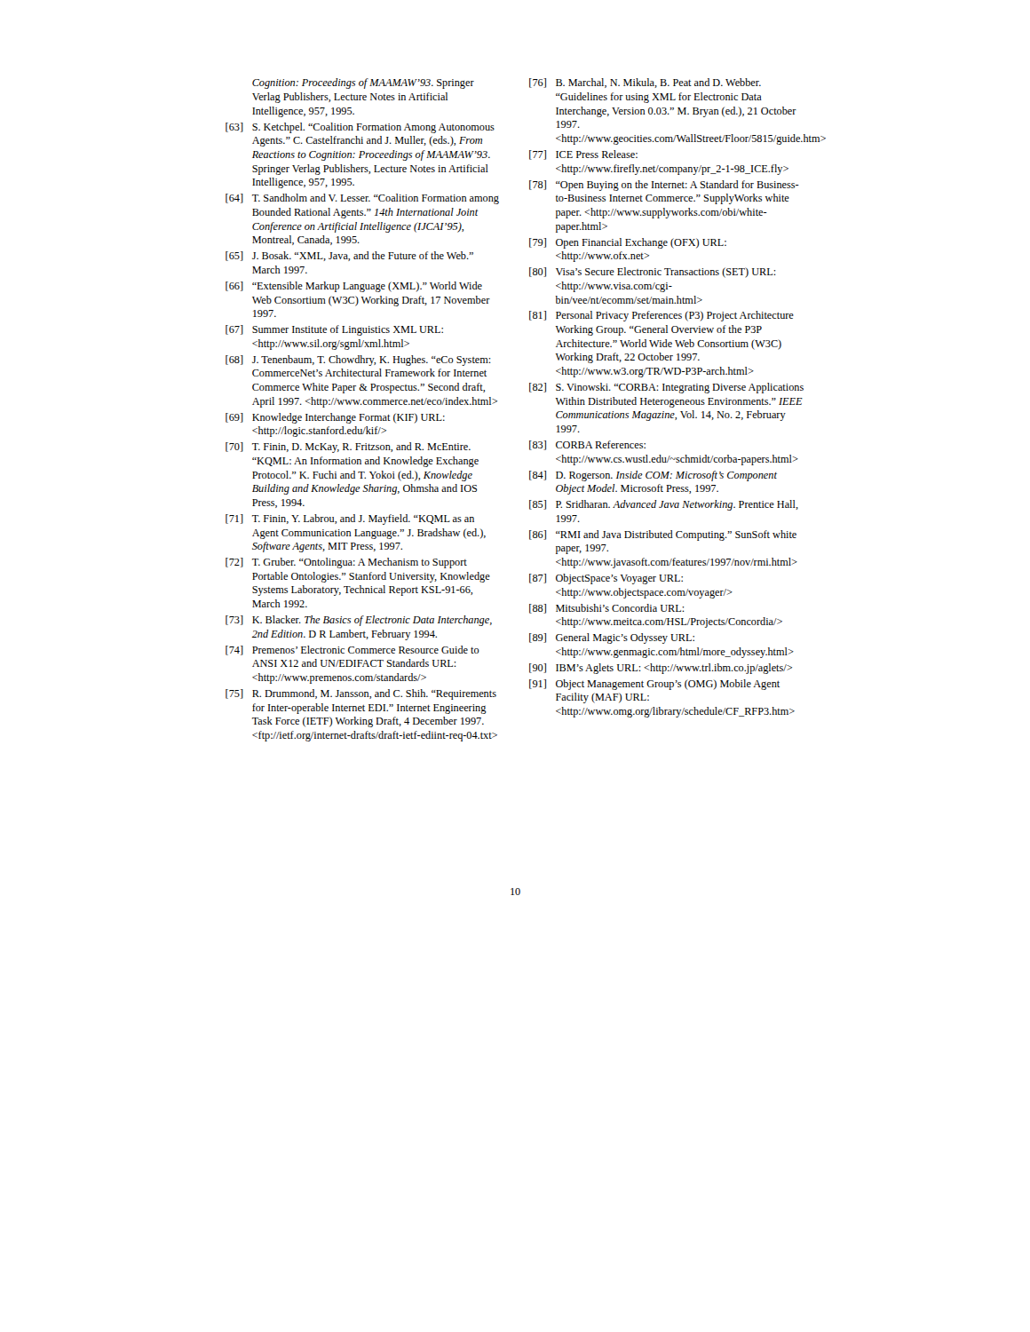Cognition: Proceedings of MAAMAW’93. Springer Verlag Publishers, Lecture Notes in Artificial Intelligence, 957, 1995.
[63] S. Ketchpel. “Coalition Formation Among Autonomous Agents.” C. Castelfranchi and J. Muller, (eds.), From Reactions to Cognition: Proceedings of MAAMAW’93. Springer Verlag Publishers, Lecture Notes in Artificial Intelligence, 957, 1995.
[64] T. Sandholm and V. Lesser. “Coalition Formation among Bounded Rational Agents.” 14th International Joint Conference on Artificial Intelligence (IJCAI’95), Montreal, Canada, 1995.
[65] J. Bosak. “XML, Java, and the Future of the Web.” March 1997.
[66]“Extensible Markup Language (XML).” World Wide Web Consortium (W3C) Working Draft, 17 November 1997.
[67] Summer Institute of Linguistics XML URL: <http://www.sil.org/sgml/xml.html>
[68] J. Tenenbaum, T. Chowdhry, K. Hughes. “eCo System: CommerceNet’s Architectural Framework for Internet Commerce White Paper & Prospectus.” Second draft, April 1997. <http://www.commerce.net/eco/index.html>
[69] Knowledge Interchange Format (KIF) URL: <http://logic.stanford.edu/kif/>
[70] T. Finin, D. McKay, R. Fritzson, and R. McEntire. “KQML: An Information and Knowledge Exchange Protocol.” K. Fuchi and T. Yokoi (ed.), Knowledge Building and Knowledge Sharing, Ohmsha and IOS Press, 1994.
[71] T. Finin, Y. Labrou, and J. Mayfield. “KQML as an Agent Communication Language.” J. Bradshaw (ed.), Software Agents, MIT Press, 1997.
[72] T. Gruber. “Ontolingua: A Mechanism to Support Portable Ontologies.” Stanford University, Knowledge Systems Laboratory, Technical Report KSL-91-66, March 1992.
[73] K. Blacker. The Basics of Electronic Data Interchange, 2nd Edition. D R Lambert, February 1994.
[74] Premenos’ Electronic Commerce Resource Guide to ANSI X12 and UN/EDIFACT Standards URL: <http://www.premenos.com/standards/>
[75] R. Drummond, M. Jansson, and C. Shih. “Requirements for Inter-operable Internet EDI.” Internet Engineering Task Force (IETF) Working Draft, 4 December 1997. <ftp://ietf.org/internet-drafts/draft-ietf-ediint-req-04.txt>
[76] B. Marchal, N. Mikula, B. Peat and D. Webber. “Guidelines for using XML for Electronic Data Interchange, Version 0.03.” M. Bryan (ed.), 21 October 1997. <http://www.geocities.com/WallStreet/Floor/5815/guide.htm>
[77] ICE Press Release: <http://www.firefly.net/company/pr_2-1-98_ICE.fly>
[78]“Open Buying on the Internet: A Standard for Business-to-Business Internet Commerce.” SupplyWorks white paper. <http://www.supplyworks.com/obi/white-paper.html>
[79] Open Financial Exchange (OFX) URL: <http://www.ofx.net>
[80] Visa’s Secure Electronic Transactions (SET) URL: <http://www.visa.com/cgi-bin/vee/nt/ecomm/set/main.html>
[81] Personal Privacy Preferences (P3) Project Architecture Working Group. “General Overview of the P3P Architecture.” World Wide Web Consortium (W3C) Working Draft, 22 October 1997. <http://www.w3.org/TR/WD-P3P-arch.html>
[82] S. Vinowski. “CORBA: Integrating Diverse Applications Within Distributed Heterogeneous Environments.” IEEE Communications Magazine, Vol. 14, No. 2, February 1997.
[83] CORBA References: <http://www.cs.wustl.edu/~schmidt/corba-papers.html>
[84] D. Rogerson. Inside COM: Microsoft’s Component Object Model. Microsoft Press, 1997.
[85] P. Sridharan. Advanced Java Networking. Prentice Hall, 1997.
[86]“RMI and Java Distributed Computing.” SunSoft white paper, 1997. <http://www.javasoft.com/features/1997/nov/rmi.html>
[87] ObjectSpace’s Voyager URL: <http://www.objectspace.com/voyager/>
[88] Mitsubishi’s Concordia URL: <http://www.meitca.com/HSL/Projects/Concordia/>
[89] General Magic’s Odyssey URL: <http://www.genmagic.com/html/more_odyssey.html>
[90] IBM’s Aglets URL: <http://www.trl.ibm.co.jp/aglets/>
[91] Object Management Group’s (OMG) Mobile Agent Facility (MAF) URL: <http://www.omg.org/library/schedule/CF_RFP3.htm>
10